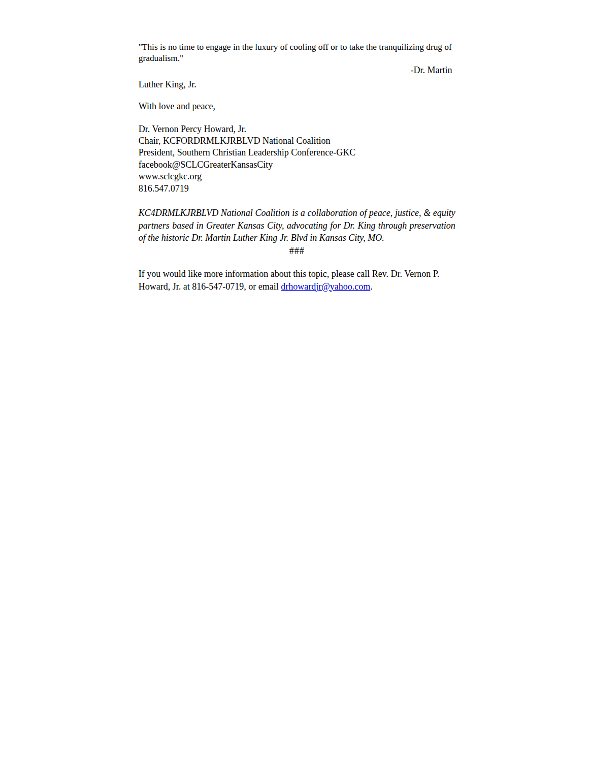"This is no time to engage in the luxury of cooling off or to take the tranquilizing drug of gradualism."
-Dr. Martin
Luther King, Jr.
With love and peace,
Dr. Vernon Percy Howard, Jr. Chair, KCFORDRMLKJRBLVD National Coalition President, Southern Christian Leadership Conference-GKC facebook@SCLCGreaterKansasCity www.sclcgkc.org 816.547.0719
KC4DRMLKJRBLVD National Coalition is a collaboration of peace, justice, & equity partners based in Greater Kansas City, advocating for Dr. King through preservation of the historic Dr. Martin Luther King Jr. Blvd in Kansas City, MO.
###
If you would like more information about this topic, please call Rev. Dr. Vernon P. Howard, Jr. at 816-547-0719, or email drhowardjr@yahoo.com.